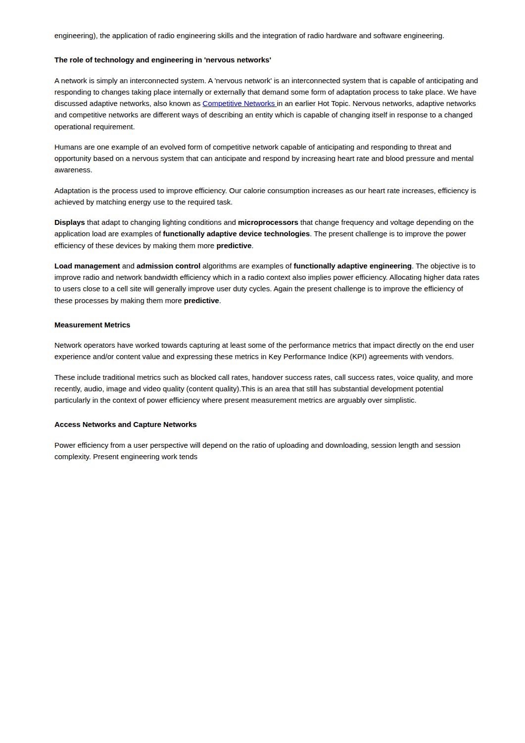engineering), the application of radio engineering skills and the integration of radio hardware and software engineering.
The role of technology and engineering in 'nervous networks'
A network is simply an interconnected system. A 'nervous network' is an interconnected system that is capable of anticipating and responding to changes taking place internally or externally that demand some form of adaptation process to take place. We have discussed adaptive networks, also known as Competitive Networks in an earlier Hot Topic. Nervous networks, adaptive networks and competitive networks are different ways of describing an entity which is capable of changing itself in response to a changed operational requirement.
Humans are one example of an evolved form of competitive network capable of anticipating and responding to threat and opportunity based on a nervous system that can anticipate and respond by increasing heart rate and blood pressure and mental awareness.
Adaptation is the process used to improve efficiency. Our calorie consumption increases as our heart rate increases, efficiency is achieved by matching energy use to the required task.
Displays that adapt to changing lighting conditions and microprocessors that change frequency and voltage depending on the application load are examples of functionally adaptive device technologies. The present challenge is to improve the power efficiency of these devices by making them more predictive.
Load management and admission control algorithms are examples of functionally adaptive engineering. The objective is to improve radio and network bandwidth efficiency which in a radio context also implies power efficiency. Allocating higher data rates to users close to a cell site will generally improve user duty cycles. Again the present challenge is to improve the efficiency of these processes by making them more predictive.
Measurement Metrics
Network operators have worked towards capturing at least some of the performance metrics that impact directly on the end user experience and/or content value and expressing these metrics in Key Performance Indice (KPI) agreements with vendors.
These include traditional metrics such as blocked call rates, handover success rates, call success rates, voice quality, and more recently, audio, image and video quality (content quality).This is an area that still has substantial development potential particularly in the context of power efficiency where present measurement metrics are arguably over simplistic.
Access Networks and Capture Networks
Power efficiency from a user perspective will depend on the ratio of uploading and downloading, session length and session complexity. Present engineering work tends